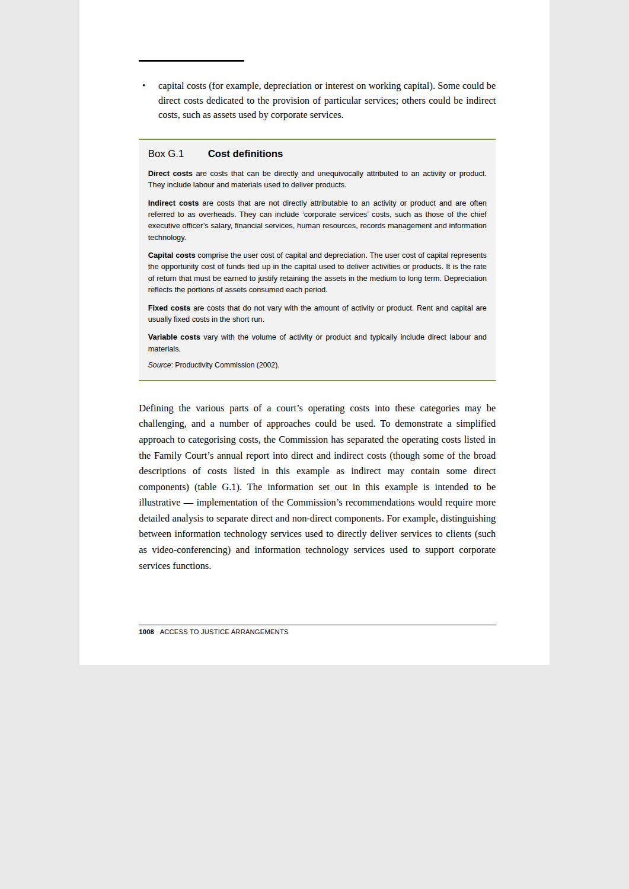capital costs (for example, depreciation or interest on working capital). Some could be direct costs dedicated to the provision of particular services; others could be indirect costs, such as assets used by corporate services.
Box G.1 Cost definitions
Direct costs are costs that can be directly and unequivocally attributed to an activity or product. They include labour and materials used to deliver products.
Indirect costs are costs that are not directly attributable to an activity or product and are often referred to as overheads. They can include ‘corporate services’ costs, such as those of the chief executive officer’s salary, financial services, human resources, records management and information technology.
Capital costs comprise the user cost of capital and depreciation. The user cost of capital represents the opportunity cost of funds tied up in the capital used to deliver activities or products. It is the rate of return that must be earned to justify retaining the assets in the medium to long term. Depreciation reflects the portions of assets consumed each period.
Fixed costs are costs that do not vary with the amount of activity or product. Rent and capital are usually fixed costs in the short run.
Variable costs vary with the volume of activity or product and typically include direct labour and materials.
Source: Productivity Commission (2002).
Defining the various parts of a court’s operating costs into these categories may be challenging, and a number of approaches could be used. To demonstrate a simplified approach to categorising costs, the Commission has separated the operating costs listed in the Family Court’s annual report into direct and indirect costs (though some of the broad descriptions of costs listed in this example as indirect may contain some direct components) (table G.1). The information set out in this example is intended to be illustrative — implementation of the Commission’s recommendations would require more detailed analysis to separate direct and non-direct components. For example, distinguishing between information technology services used to directly deliver services to clients (such as video-conferencing) and information technology services used to support corporate services functions.
1008 ACCESS TO JUSTICE ARRANGEMENTS